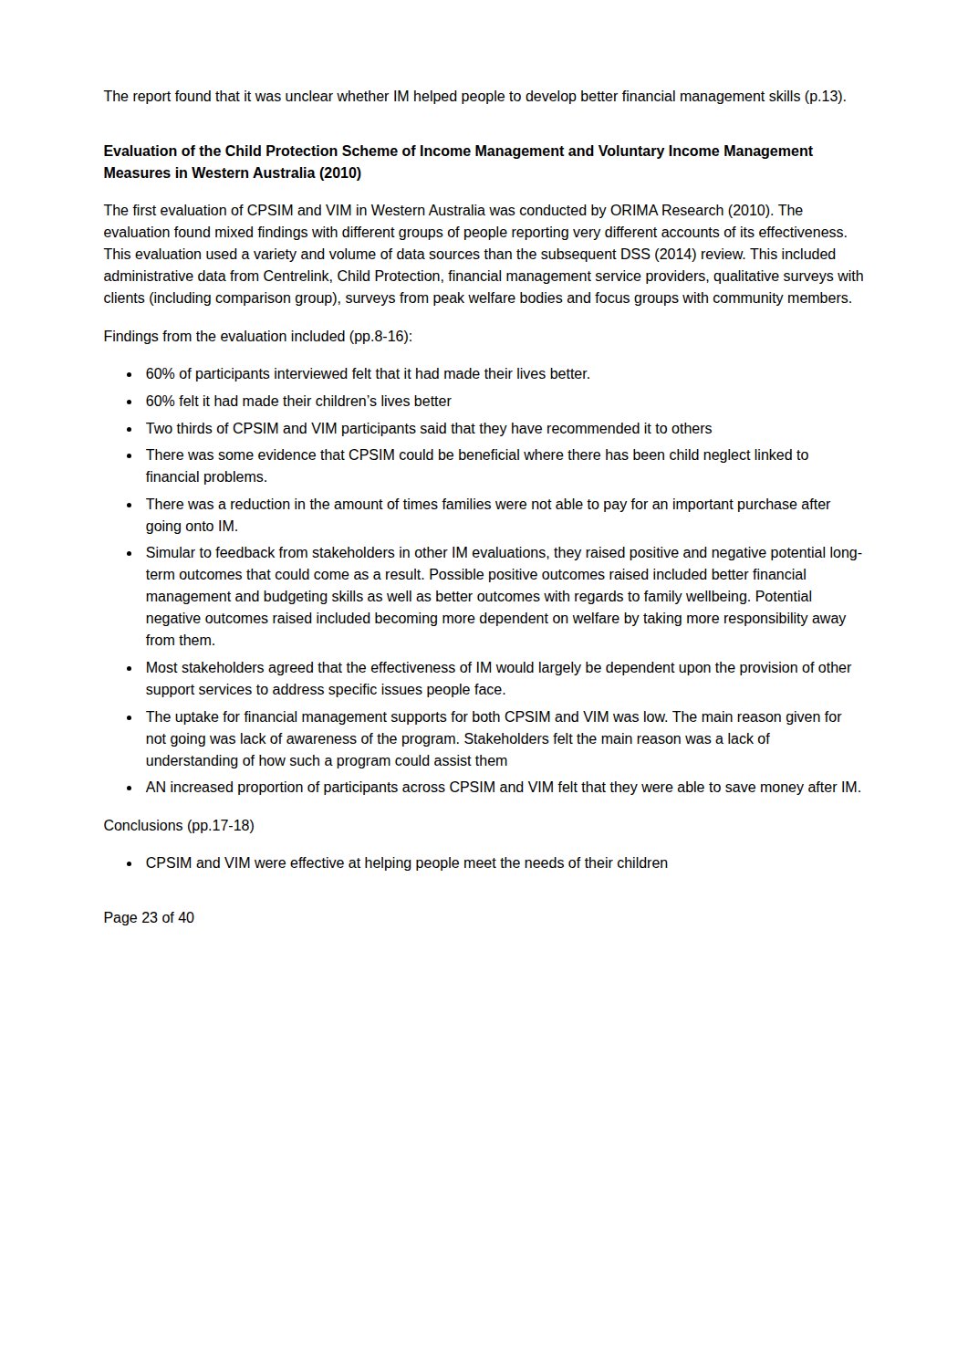The report found that it was unclear whether IM helped people to develop better financial management skills (p.13).
Evaluation of the Child Protection Scheme of Income Management and Voluntary Income Management Measures in Western Australia (2010)
The first evaluation of CPSIM and VIM in Western Australia was conducted by ORIMA Research (2010). The evaluation found mixed findings with different groups of people reporting very different accounts of its effectiveness. This evaluation used a variety and volume of data sources than the subsequent DSS (2014) review. This included administrative data from Centrelink, Child Protection, financial management service providers, qualitative surveys with clients (including comparison group), surveys from peak welfare bodies and focus groups with community members.
Findings from the evaluation included (pp.8-16):
60% of participants interviewed felt that it had made their lives better.
60% felt it had made their children’s lives better
Two thirds of CPSIM and VIM participants said that they have recommended it to others
There was some evidence that CPSIM could be beneficial where there has been child neglect linked to financial problems.
There was a reduction in the amount of times families were not able to pay for an important purchase after going onto IM.
Simular to feedback from stakeholders in other IM evaluations, they raised positive and negative potential long-term outcomes that could come as a result. Possible positive outcomes raised included better financial management and budgeting skills as well as better outcomes with regards to family wellbeing. Potential negative outcomes raised included becoming more dependent on welfare by taking more responsibility away from them.
Most stakeholders agreed that the effectiveness of IM would largely be dependent upon the provision of other support services to address specific issues people face.
The uptake for financial management supports for both CPSIM and VIM was low. The main reason given for not going was lack of awareness of the program. Stakeholders felt the main reason was a lack of understanding of how such a program could assist them
AN increased proportion of participants across CPSIM and VIM felt that they were able to save money after IM.
Conclusions (pp.17-18)
CPSIM and VIM were effective at helping people meet the needs of their children
Page 23 of 40